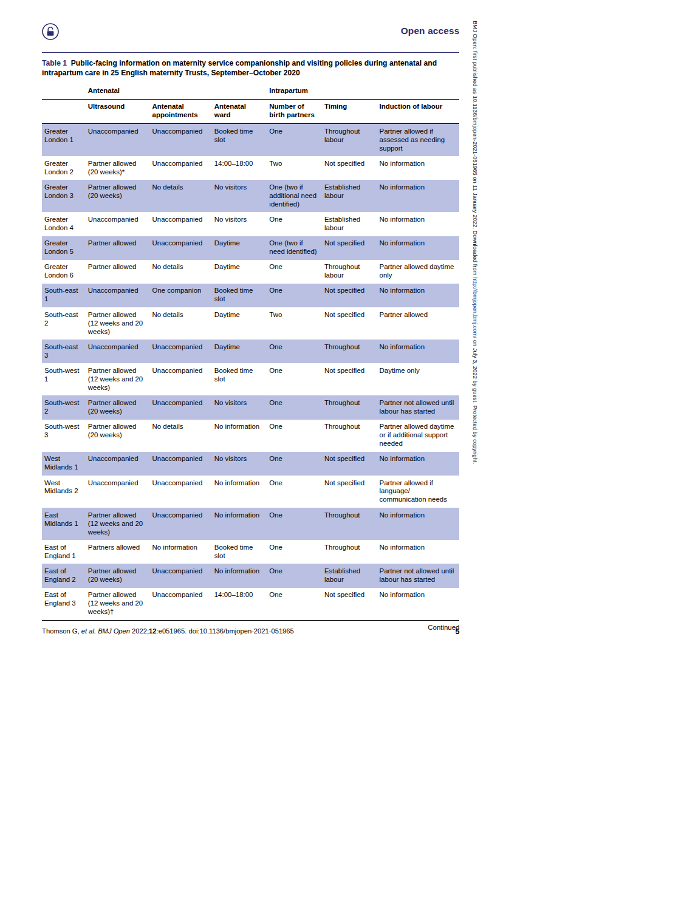BMJ Open: first published as 10.1136/bmjopen-2021-051965 on 11 January 2022. Downloaded from http://bmjopen.bmj.com/ on July 3, 2022 by guest. Protected by copyright.
Open access
Table 1 Public-facing information on maternity service companionship and visiting policies during antenatal and intrapartum care in 25 English maternity Trusts, September–October 2020
| | Antenatal | Intrapartum |
| --- | --- | --- |
| | Ultrasound | Antenatal appointments | Antenatal ward | Number of birth partners | Timing | Induction of labour |
| Greater London 1 | Unaccompanied | Unaccompanied | Booked time slot | One | Throughout labour | Partner allowed if assessed as needing support |
| Greater London 2 | Partner allowed (20 weeks)* | Unaccompanied | 14:00–18:00 | Two | Not specified | No information |
| Greater London 3 | Partner allowed (20 weeks) | No details | No visitors | One (two if additional need identified) | Established labour | No information |
| Greater London 4 | Unaccompanied | Unaccompanied | No visitors | One | Established labour | No information |
| Greater London 5 | Partner allowed | Unaccompanied | Daytime | One (two if need identified) | Not specified | No information |
| Greater London 6 | Partner allowed | No details | Daytime | One | Throughout labour | Partner allowed daytime only |
| South-east 1 | Unaccompanied | One companion | Booked time slot | One | Not specified | No information |
| South-east 2 | Partner allowed (12 weeks and 20 weeks) | No details | Daytime | Two | Not specified | Partner allowed |
| South-east 3 | Unaccompanied | Unaccompanied | Daytime | One | Throughout | No information |
| South-west 1 | Partner allowed (12 weeks and 20 weeks) | Unaccompanied | Booked time slot | One | Not specified | Daytime only |
| South-west 2 | Partner allowed (20 weeks) | Unaccompanied | No visitors | One | Throughout | Partner not allowed until labour has started |
| South-west 3 | Partner allowed (20 weeks) | No details | No information | One | Throughout | Partner allowed daytime or if additional support needed |
| West Midlands 1 | Unaccompanied | Unaccompanied | No visitors | One | Not specified | No information |
| West Midlands 2 | Unaccompanied | Unaccompanied | No information | One | Not specified | Partner allowed if language/ communication needs |
| East Midlands 1 | Partner allowed (12 weeks and 20 weeks) | Unaccompanied | No information | One | Throughout | No information |
| East of England 1 | Partners allowed | No information | Booked time slot | One | Throughout | No information |
| East of England 2 | Partner allowed (20 weeks) | Unaccompanied | No information | One | Established labour | Partner not allowed until labour has started |
| East of England 3 | Partner allowed (12 weeks and 20 weeks)† | Unaccompanied | 14:00–18:00 | One | Not specified | No information |
Continued
Thomson G, et al. BMJ Open 2022;12:e051965. doi:10.1136/bmjopen-2021-051965
5